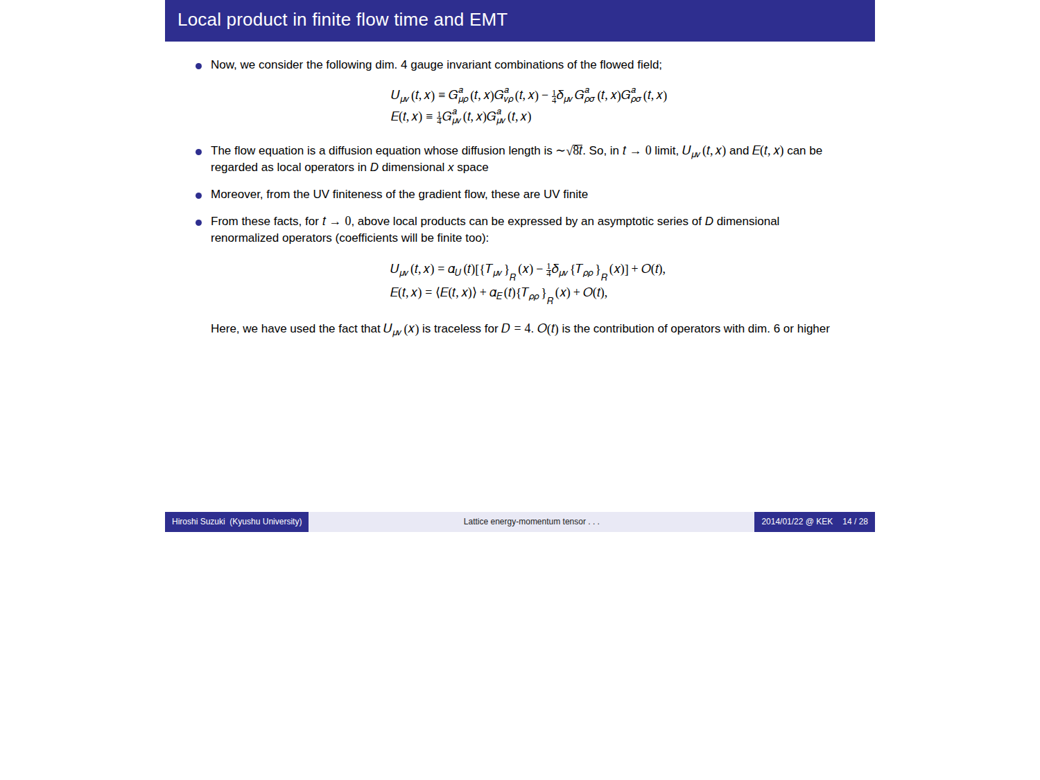Local product in finite flow time and EMT
Now, we consider the following dim. 4 gauge invariant combinations of the flowed field;
Uμν (t,x) ≡ Gμρa (t,x) Gνρa (t,x) − 14 δμν Gρσa (t,x) Gρσa (t,x)
E(t,x) ≡ 14 Gμνa (t,x) Gμνa (t,x)
The flow equation is a diffusion equation whose diffusion length is ∼8t . So, in t→0 limit, Uμν(t,x) and E(t,x) can be regarded as local operators in D dimensional x space
Moreover, from the UV finiteness of the gradient flow, these are UV finite
From these facts, for t→0 , above local products can be expressed by an asymptotic series of D dimensional renormalized operators (coefficients will be finite too):
Uμν(t,x) = αU(t) [ {Tμν} R (x) − 14 δμν {Tρρ} R (x) ] + O(t),
E(t,x) = ⟨E(t,x)⟩ + αE(t) {Tρρ} R (x) + O(t),
Here, we have used the fact that Uμν(x) is traceless for D=4 . O(t) is the contribution of operators with dim. 6 or higher
Hiroshi Suzuki (Kyushu University)
Lattice energy-momentum tensor . . .
2014/01/22 @ KEK14 / 28